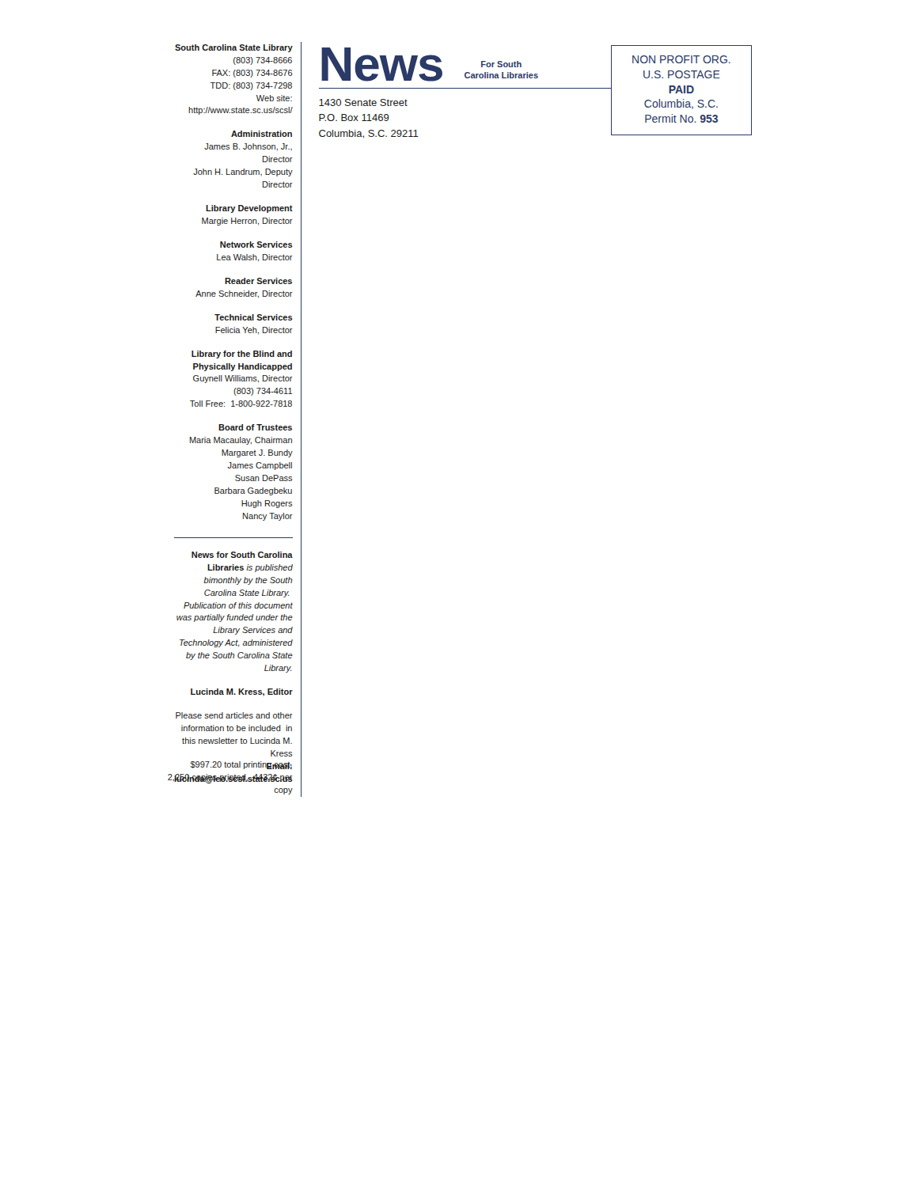South Carolina State Library (803) 734-8666 FAX: (803) 734-8676 TDD: (803) 734-7298 Web site: http://www.state.sc.us/scsl/
Administration James B. Johnson, Jr., Director John H. Landrum, Deputy Director
Library Development Margie Herron, Director
Network Services Lea Walsh, Director
Reader Services Anne Schneider, Director
Technical Services Felicia Yeh, Director
Library for the Blind and Physically Handicapped Guynell Williams, Director (803) 734-4611 Toll Free: 1-800-922-7818
Board of Trustees Maria Macaulay, Chairman Margaret J. Bundy James Campbell Susan DePass Barbara Gadegbeku Hugh Rogers Nancy Taylor
News for South Carolina Libraries is published bimonthly by the South Carolina State Library. Publication of this document was partially funded under the Library Services and Technology Act, administered by the South Carolina State Library.
Lucinda M. Kress, Editor
Please send articles and other information to be included in this newsletter to Lucinda M. Kress Email: lucinda@leo.scsl.state.sc.us
$997.20 total printing cost, 2,250 copies printed, .4432¢ per copy
News
For South
Carolina Libraries
1430 Senate Street
P.O. Box 11469
Columbia, S.C. 29211
NON PROFIT ORG.
U.S. POSTAGE
PAID
Columbia, S.C.
Permit No. 953